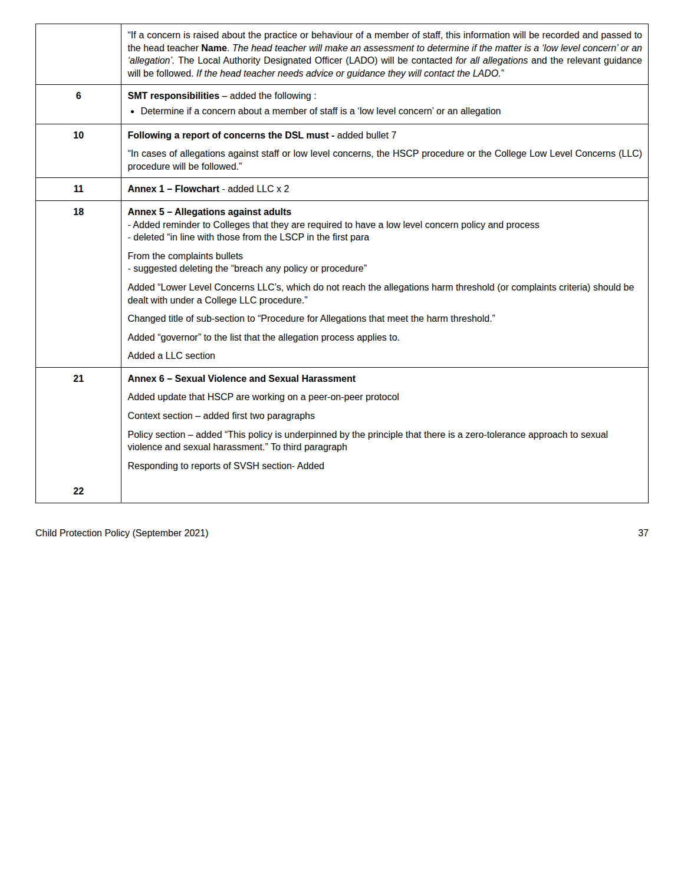| | “If a concern is raised about the practice or behaviour of a member of staff, this information will be recorded and passed to the head teacher Name . The head teacher will make an assessment to determine if the matter is a ‘low level concern’ or an ‘allegation’. The Local Authority Designated Officer (LADO) will be contacted for all allegations and the relevant guidance will be followed. If the head teacher needs advice or guidance they will contact the LADO. ” |
| 6 | SMT responsibilities – added the following : Determine if a concern about a member of staff is a ‘low level concern’ or an allegation |
| 10 | Following a report of concerns the DSL must - added bullet 7 “In cases of allegations against staff or low level concerns, the HSCP procedure or the College Low Level Concerns (LLC) procedure will be followed.” |
| 11 | Annex 1 – Flowchart - added LLC x 2 |
| 18 | Annex 5 – Allegations against adults - Added reminder to Colleges that they are required to have a low level concern policy and process - deleted “in line with those from the LSCP in the first para From the complaints bullets - suggested deleting the “breach any policy or procedure” Added “Lower Level Concerns LLC’s, which do not reach the allegations harm threshold (or complaints criteria) should be dealt with under a College LLC procedure.” Changed title of sub-section to “Procedure for Allegations that meet the harm threshold.” Added “governor” to the list that the allegation process applies to. Added a LLC section |
| 21 22 | Annex 6 – Sexual Violence and Sexual Harassment Added update that HSCP are working on a peer-on-peer protocol Context section – added first two paragraphs Policy section – added “This policy is underpinned by the principle that there is a zero-tolerance approach to sexual violence and sexual harassment.” To third paragraph Responding to reports of SVSH section- Added |
Child Protection Policy (September 2021) 37